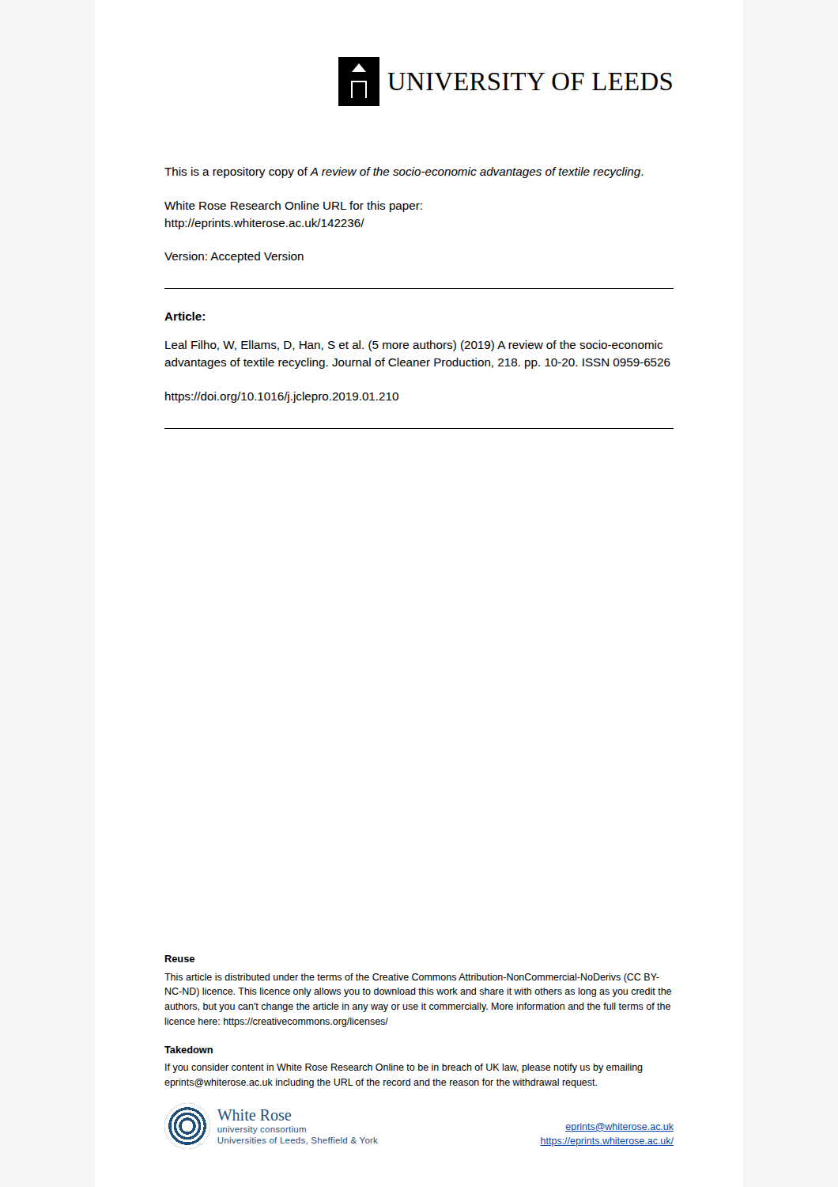UNIVERSITY OF LEEDS
This is a repository copy of A review of the socio-economic advantages of textile recycling.
White Rose Research Online URL for this paper:
http://eprints.whiterose.ac.uk/142236/
Version: Accepted Version
Article:
Leal Filho, W, Ellams, D, Han, S et al. (5 more authors) (2019) A review of the socio-economic advantages of textile recycling. Journal of Cleaner Production, 218. pp. 10-20. ISSN 0959-6526
https://doi.org/10.1016/j.jclepro.2019.01.210
Reuse
This article is distributed under the terms of the Creative Commons Attribution-NonCommercial-NoDerivs (CC BY-NC-ND) licence. This licence only allows you to download this work and share it with others as long as you credit the authors, but you can't change the article in any way or use it commercially. More information and the full terms of the licence here: https://creativecommons.org/licenses/
Takedown
If you consider content in White Rose Research Online to be in breach of UK law, please notify us by emailing eprints@whiterose.ac.uk including the URL of the record and the reason for the withdrawal request.
White Rose university consortium Universities of Leeds, Sheffield & York
eprints@whiterose.ac.uk https://eprints.whiterose.ac.uk/